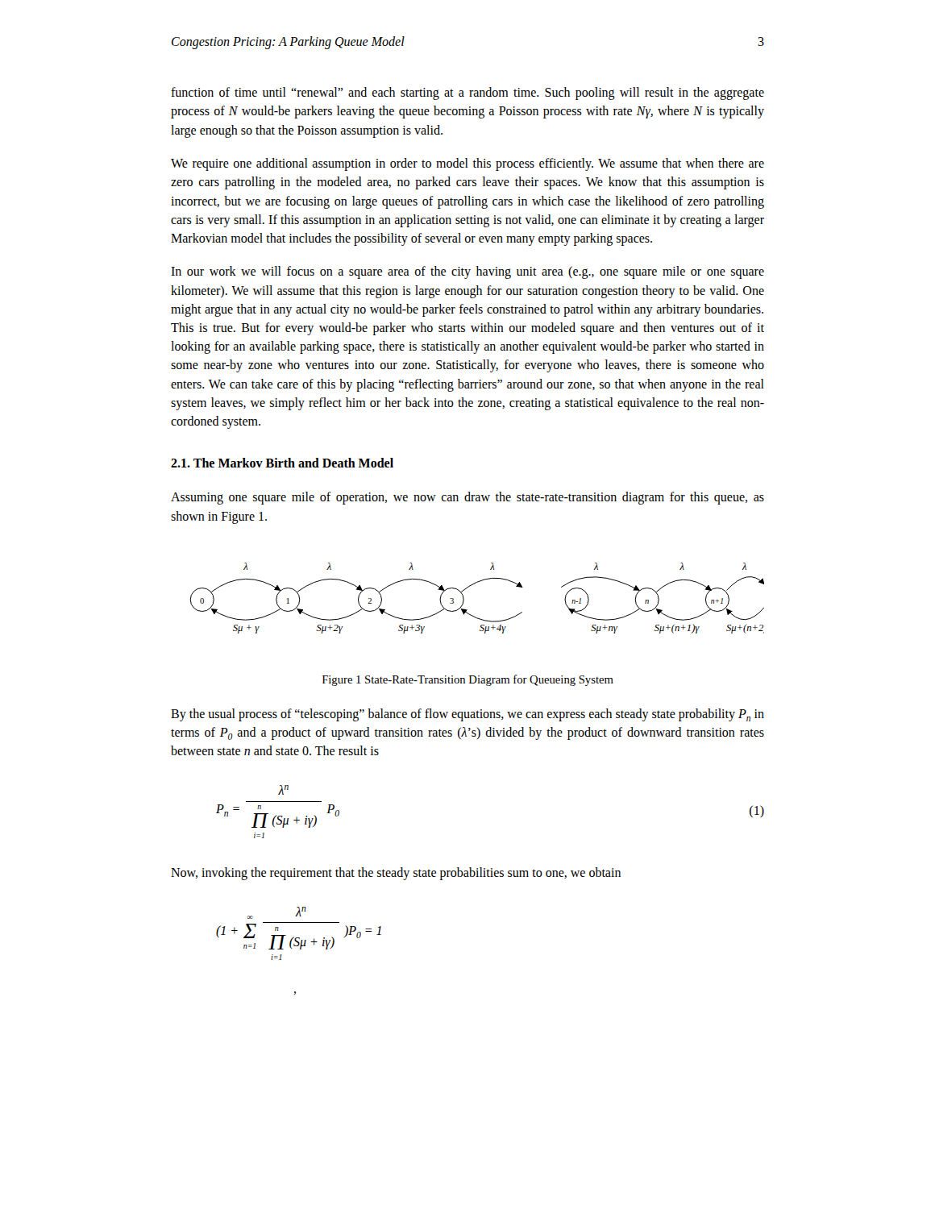Congestion Pricing: A Parking Queue Model 3
function of time until “renewal” and each starting at a random time. Such pooling will result in the aggregate process of N would-be parkers leaving the queue becoming a Poisson process with rate Nγ, where N is typically large enough so that the Poisson assumption is valid.
We require one additional assumption in order to model this process efficiently. We assume that when there are zero cars patrolling in the modeled area, no parked cars leave their spaces. We know that this assumption is incorrect, but we are focusing on large queues of patrolling cars in which case the likelihood of zero patrolling cars is very small. If this assumption in an application setting is not valid, one can eliminate it by creating a larger Markovian model that includes the possibility of several or even many empty parking spaces.
In our work we will focus on a square area of the city having unit area (e.g., one square mile or one square kilometer). We will assume that this region is large enough for our saturation congestion theory to be valid. One might argue that in any actual city no would-be parker feels constrained to patrol within any arbitrary boundaries. This is true. But for every would-be parker who starts within our modeled square and then ventures out of it looking for an available parking space, there is statistically an another equivalent would-be parker who started in some near-by zone who ventures into our zone. Statistically, for everyone who leaves, there is someone who enters. We can take care of this by placing “reflecting barriers” around our zone, so that when anyone in the real system leaves, we simply reflect him or her back into the zone, creating a statistical equivalence to the real non-cordoned system.
2.1. The Markov Birth and Death Model
Assuming one square mile of operation, we now can draw the state-rate-transition diagram for this queue, as shown in Figure 1.
0 1 2 3 n-1 n n+1 λ λ λ λ λ λ λ Sμ + γ Sμ+2γ Sμ+3γ Sμ+4γ Sμ+nγ Sμ+(n+1)γ Sμ+(n+2)γ
Figure 1 State-Rate-Transition Diagram for Queueing System
By the usual process of “telescoping” balance of flow equations, we can express each steady state probability Pn in terms of P0 and a product of upward transition rates (λ’s) divided by the product of downward transition rates between state n and state 0. The result is
Pn = λn n Π i=1 (Sμ + iγ) P0 (1)
Now, invoking the requirement that the steady state probabilities sum to one, we obtain
(1 + ∞ Σ n=1 λn n Π i=1 (Sμ + iγ) )P0 = 1
,